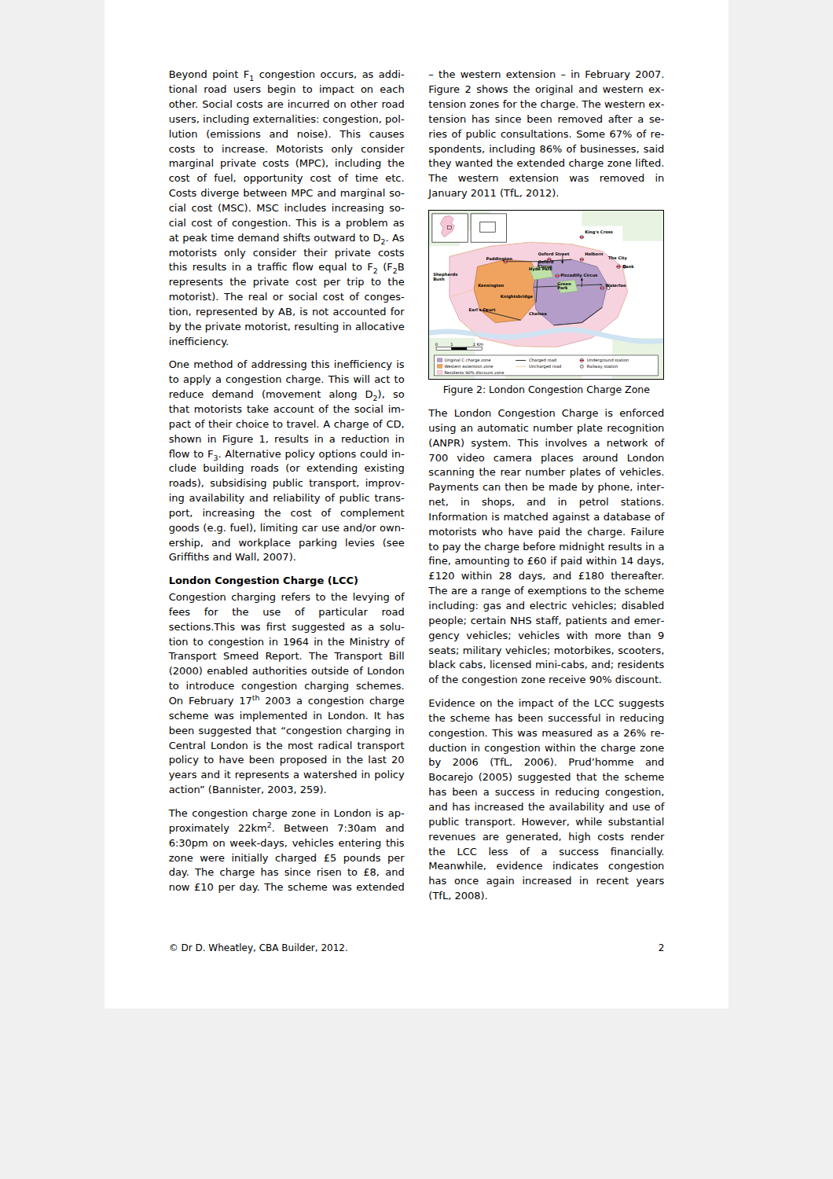Beyond point F1 congestion occurs, as additional road users begin to impact on each other. Social costs are incurred on other road users, including externalities: congestion, pollution (emissions and noise). This causes costs to increase. Motorists only consider marginal private costs (MPC), including the cost of fuel, opportunity cost of time etc. Costs diverge between MPC and marginal social cost (MSC). MSC includes increasing social cost of congestion. This is a problem as at peak time demand shifts outward to D2. As motorists only consider their private costs this results in a traffic flow equal to F2 (F2B represents the private cost per trip to the motorist). The real or social cost of congestion, represented by AB, is not accounted for by the private motorist, resulting in allocative inefficiency.
One method of addressing this inefficiency is to apply a congestion charge. This will act to reduce demand (movement along D2), so that motorists take account of the social impact of their choice to travel. A charge of CD, shown in Figure 1, results in a reduction in flow to F3. Alternative policy options could include building roads (or extending existing roads), subsidising public transport, improving availability and reliability of public transport, increasing the cost of complement goods (e.g. fuel), limiting car use and/or ownership, and workplace parking levies (see Griffiths and Wall, 2007).
London Congestion Charge (LCC)
Congestion charging refers to the levying of fees for the use of particular road sections.This was first suggested as a solution to congestion in 1964 in the Ministry of Transport Smeed Report. The Transport Bill (2000) enabled authorities outside of London to introduce congestion charging schemes. On February 17th 2003 a congestion charge scheme was implemented in London. It has been suggested that “congestion charging in Central London is the most radical transport policy to have been proposed in the last 20 years and it represents a watershed in policy action” (Bannister, 2003, 259).
The congestion charge zone in London is approximately 22km2. Between 7:30am and 6:30pm on week-days, vehicles entering this zone were initially charged £5 pounds per day. The charge has since risen to £8, and now £10 per day. The scheme was extended – the western extension – in February 2007. Figure 2 shows the original and western extension zones for the charge. The western extension has since been removed after a series of public consultations. Some 67% of respondents, including 86% of businesses, said they wanted the extended charge zone lifted. The western extension was removed in January 2011 (TfL, 2012).
King's Cross Oxford Street Holborn The City Bank Oxford Circus Piccadilly Circus Waterloo Paddington Shepherds Bush Kensington Hyde Park Green Park Knightsbridge Earl's Court Chelsea 0 1 2 Km Original C charge zone Charged road Underground station Western extension zone Uncharged road Railway station Residents 90% discount zone
Figure 2: London Congestion Charge Zone
The London Congestion Charge is enforced using an automatic number plate recognition (ANPR) system. This involves a network of 700 video camera places around London scanning the rear number plates of vehicles. Payments can then be made by phone, internet, in shops, and in petrol stations. Information is matched against a database of motorists who have paid the charge. Failure to pay the charge before midnight results in a fine, amounting to £60 if paid within 14 days, £120 within 28 days, and £180 thereafter. The are a range of exemptions to the scheme including: gas and electric vehicles; disabled people; certain NHS staff, patients and emergency vehicles; vehicles with more than 9 seats; military vehicles; motorbikes, scooters, black cabs, licensed mini-cabs, and; residents of the congestion zone receive 90% discount.
Evidence on the impact of the LCC suggests the scheme has been successful in reducing congestion. This was measured as a 26% reduction in congestion within the charge zone by 2006 (TfL, 2006). Prud’homme and Bocarejo (2005) suggested that the scheme has been a success in reducing congestion, and has increased the availability and use of public transport. However, while substantial revenues are generated, high costs render the LCC less of a success financially. Meanwhile, evidence indicates congestion has once again increased in recent years (TfL, 2008).
© Dr D. Wheatley, CBA Builder, 2012.
2